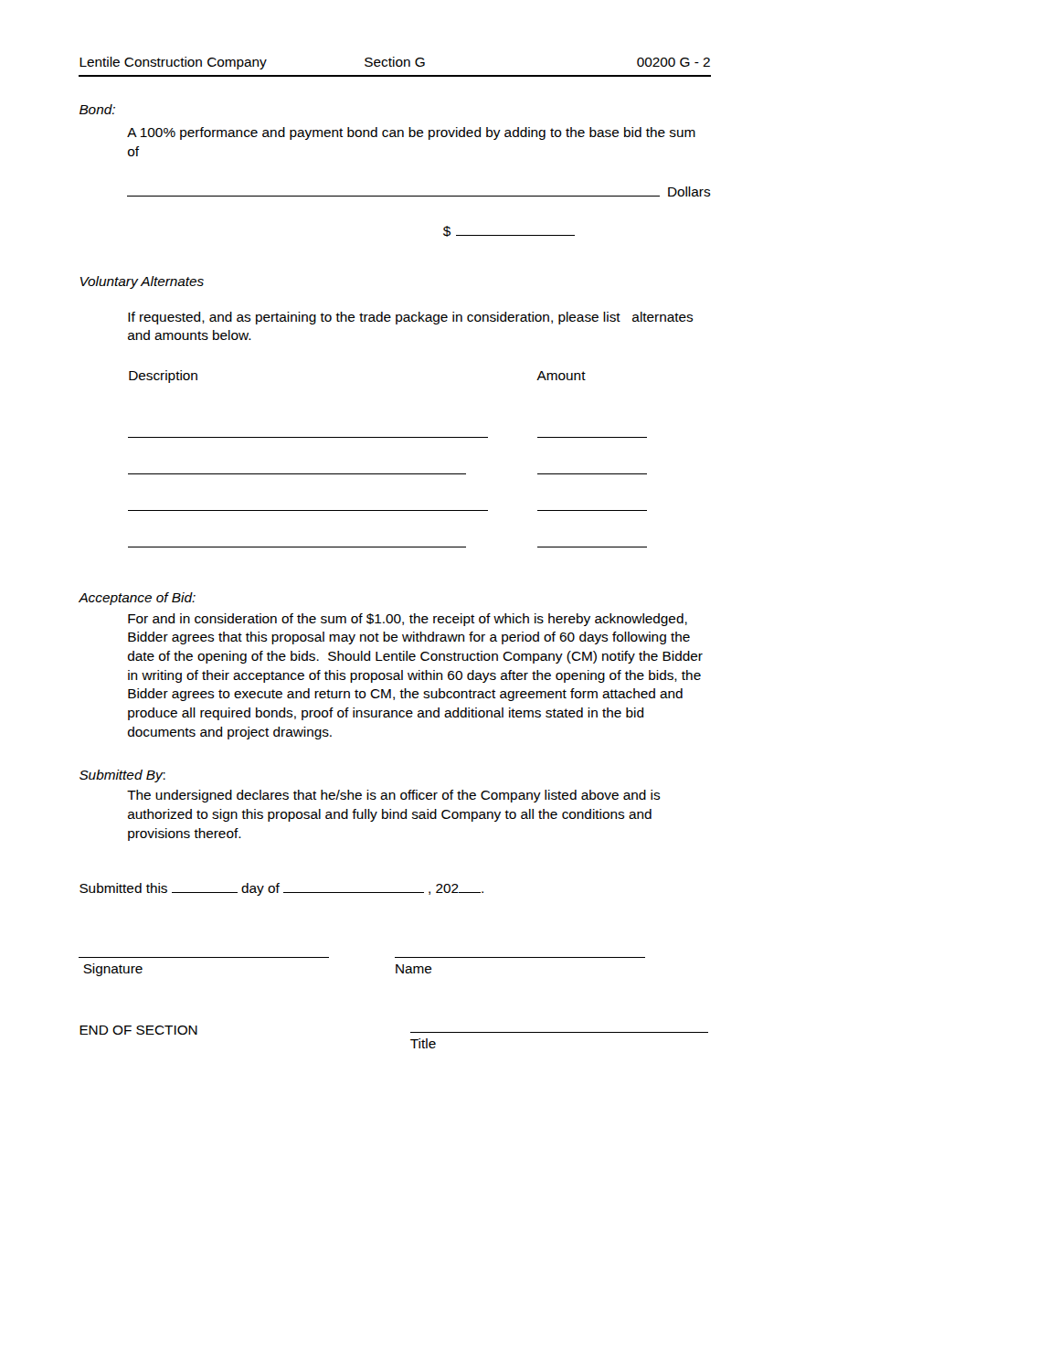Lentile Construction Company
Section G
00200 G - 2
Bond:
A 100% performance and payment bond can be provided by adding to the base bid the sum of
Dollars
$
Voluntary Alternates
If requested, and as pertaining to the trade package in consideration, please list alternates and amounts below.
| Description | Amount |
| --- | --- |
Acceptance of Bid:
For and in consideration of the sum of $1.00, the receipt of which is hereby acknowledged, Bidder agrees that this proposal may not be withdrawn for a period of 60 days following the date of the opening of the bids. Should Lentile Construction Company (CM) notify the Bidder in writing of their acceptance of this proposal within 60 days after the opening of the bids, the Bidder agrees to execute and return to CM, the subcontract agreement form attached and produce all required bonds, proof of insurance and additional items stated in the bid documents and project drawings.
Submitted By:
The undersigned declares that he/she is an officer of the Company listed above and is authorized to sign this proposal and fully bind said Company to all the conditions and provisions thereof.
Submitted this day of , 202 .
| Signature | Name |
END OF SECTION
Title